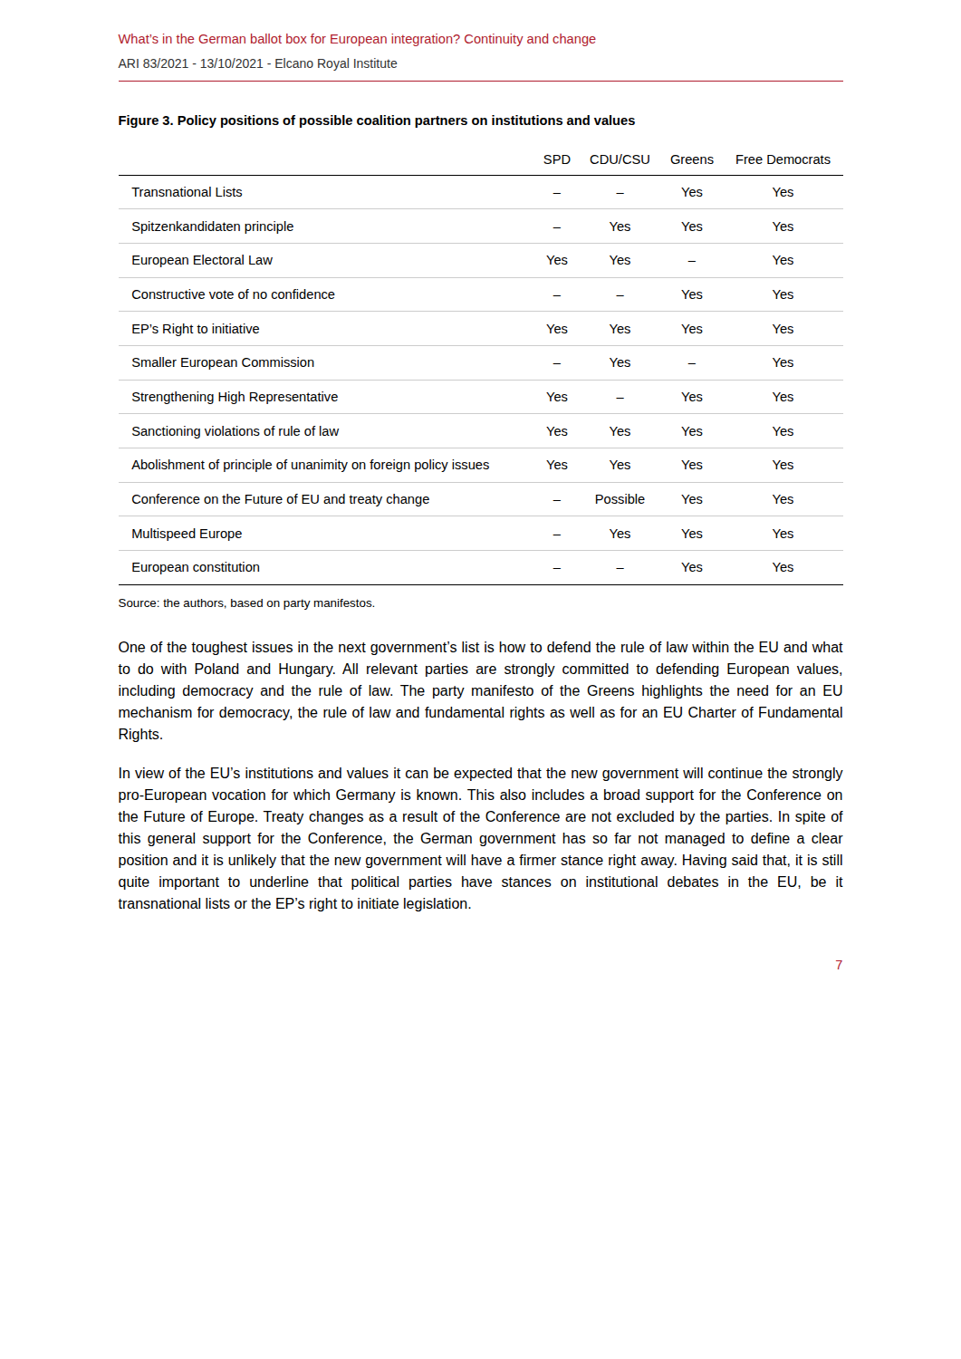What’s in the German ballot box for European integration? Continuity and change
ARI 83/2021 - 13/10/2021 - Elcano Royal Institute
Figure 3. Policy positions of possible coalition partners on institutions and values
| | SPD | CDU/CSU | Greens | Free Democrats |
| --- | --- | --- | --- | --- |
| Transnational Lists | – | – | Yes | Yes |
| Spitzenkandidaten principle | – | Yes | Yes | Yes |
| European Electoral Law | Yes | Yes | – | Yes |
| Constructive vote of no confidence | – | – | Yes | Yes |
| EP’s Right to initiative | Yes | Yes | Yes | Yes |
| Smaller European Commission | – | Yes | – | Yes |
| Strengthening High Representative | Yes | – | Yes | Yes |
| Sanctioning violations of rule of law | Yes | Yes | Yes | Yes |
| Abolishment of principle of unanimity on foreign policy issues | Yes | Yes | Yes | Yes |
| Conference on the Future of EU and treaty change | – | Possible | Yes | Yes |
| Multispeed Europe | – | Yes | Yes | Yes |
| European constitution | – | – | Yes | Yes |
Source: the authors, based on party manifestos.
One of the toughest issues in the next government’s list is how to defend the rule of law within the EU and what to do with Poland and Hungary. All relevant parties are strongly committed to defending European values, including democracy and the rule of law. The party manifesto of the Greens highlights the need for an EU mechanism for democracy, the rule of law and fundamental rights as well as for an EU Charter of Fundamental Rights.
In view of the EU’s institutions and values it can be expected that the new government will continue the strongly pro-European vocation for which Germany is known. This also includes a broad support for the Conference on the Future of Europe. Treaty changes as a result of the Conference are not excluded by the parties. In spite of this general support for the Conference, the German government has so far not managed to define a clear position and it is unlikely that the new government will have a firmer stance right away. Having said that, it is still quite important to underline that political parties have stances on institutional debates in the EU, be it transnational lists or the EP’s right to initiate legislation.
7